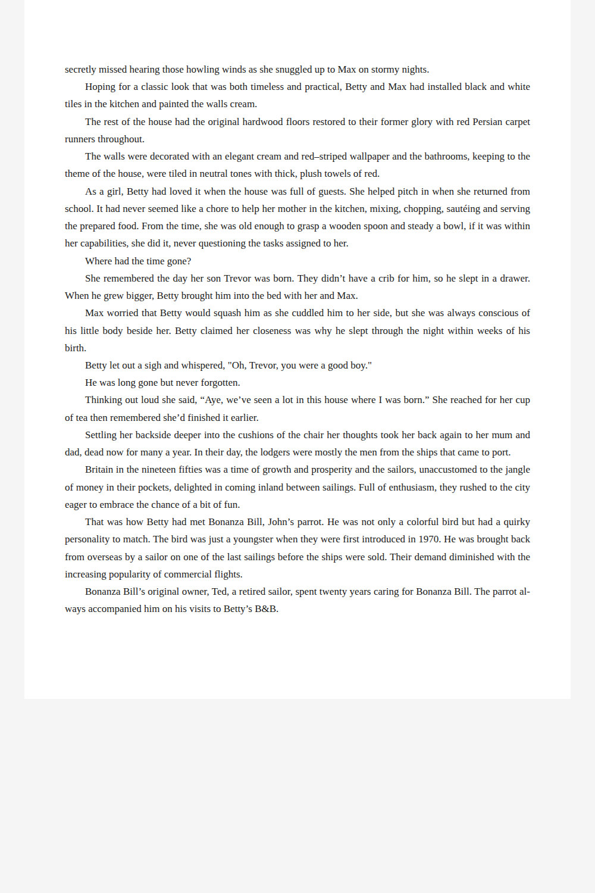secretly missed hearing those howling winds as she snuggled up to Max on stormy nights.
Hoping for a classic look that was both timeless and practical, Betty and Max had installed black and white tiles in the kitchen and painted the walls cream.
The rest of the house had the original hardwood floors restored to their former glory with red Persian carpet runners throughout.
The walls were decorated with an elegant cream and red–striped wallpaper and the bathrooms, keeping to the theme of the house, were tiled in neutral tones with thick, plush towels of red.
As a girl, Betty had loved it when the house was full of guests. She helped pitch in when she returned from school. It had never seemed like a chore to help her mother in the kitchen, mixing, chopping, sautéing and serving the prepared food. From the time, she was old enough to grasp a wooden spoon and steady a bowl, if it was within her capabilities, she did it, never questioning the tasks assigned to her.
Where had the time gone?
She remembered the day her son Trevor was born. They didn’t have a crib for him, so he slept in a drawer. When he grew bigger, Betty brought him into the bed with her and Max.
Max worried that Betty would squash him as she cuddled him to her side, but she was always conscious of his little body beside her. Betty claimed her closeness was why he slept through the night within weeks of his birth.
Betty let out a sigh and whispered, "Oh, Trevor, you were a good boy."
He was long gone but never forgotten.
Thinking out loud she said, “Aye, we’ve seen a lot in this house where I was born.” She reached for her cup of tea then remembered she’d finished it earlier.
Settling her backside deeper into the cushions of the chair her thoughts took her back again to her mum and dad, dead now for many a year. In their day, the lodgers were mostly the men from the ships that came to port.
Britain in the nineteen fifties was a time of growth and prosperity and the sailors, unaccustomed to the jangle of money in their pockets, delighted in coming inland between sailings. Full of enthusiasm, they rushed to the city eager to embrace the chance of a bit of fun.
That was how Betty had met Bonanza Bill, John’s parrot. He was not only a colorful bird but had a quirky personality to match. The bird was just a youngster when they were first introduced in 1970. He was brought back from overseas by a sailor on one of the last sailings before the ships were sold. Their demand diminished with the increasing popularity of commercial flights.
Bonanza Bill’s original owner, Ted, a retired sailor, spent twenty years caring for Bonanza Bill. The parrot always accompanied him on his visits to Betty’s B&B.